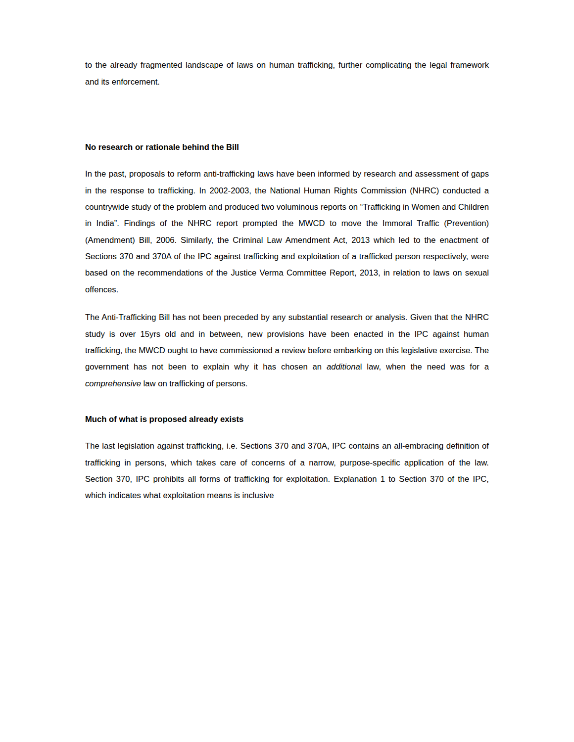to the already fragmented landscape of laws on human trafficking, further complicating the legal framework and its enforcement.
No research or rationale behind the Bill
In the past, proposals to reform anti-trafficking laws have been informed by research and assessment of gaps in the response to trafficking. In 2002-2003, the National Human Rights Commission (NHRC) conducted a countrywide study of the problem and produced two voluminous reports on “Trafficking in Women and Children in India”. Findings of the NHRC report prompted the MWCD to move the Immoral Traffic (Prevention) (Amendment) Bill, 2006. Similarly, the Criminal Law Amendment Act, 2013 which led to the enactment of Sections 370 and 370A of the IPC against trafficking and exploitation of a trafficked person respectively, were based on the recommendations of the Justice Verma Committee Report, 2013, in relation to laws on sexual offences.
The Anti-Trafficking Bill has not been preceded by any substantial research or analysis. Given that the NHRC study is over 15yrs old and in between, new provisions have been enacted in the IPC against human trafficking, the MWCD ought to have commissioned a review before embarking on this legislative exercise. The government has not been to explain why it has chosen an additional law, when the need was for a comprehensive law on trafficking of persons.
Much of what is proposed already exists
The last legislation against trafficking, i.e. Sections 370 and 370A, IPC contains an all-embracing definition of trafficking in persons, which takes care of concerns of a narrow, purpose-specific application of the law. Section 370, IPC prohibits all forms of trafficking for exploitation. Explanation 1 to Section 370 of the IPC, which indicates what exploitation means is inclusive